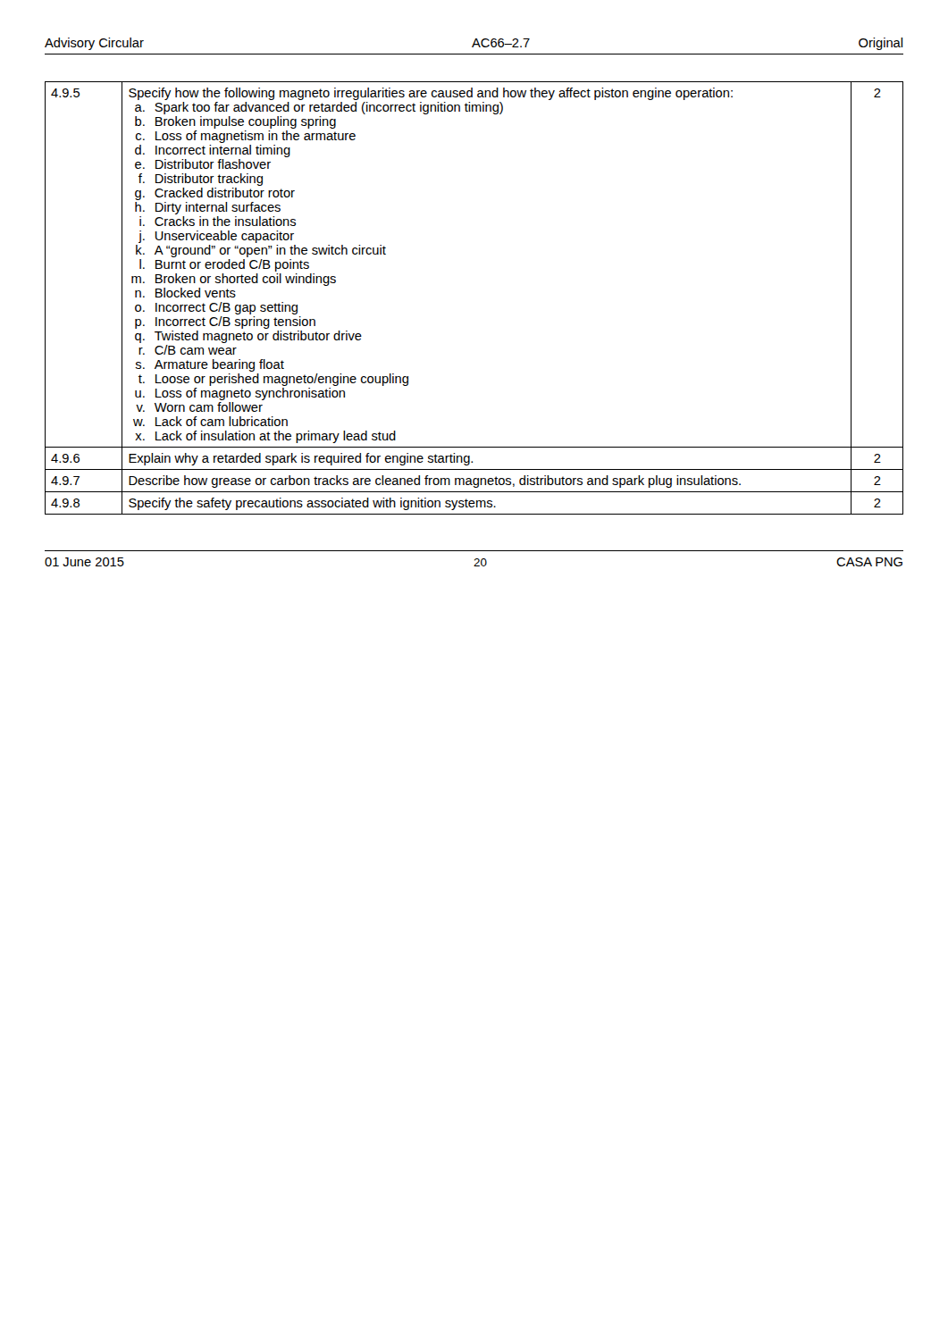Advisory Circular
AC66–2.7
Original
| 4.9.5 | Specify how the following magneto irregularities are caused and how they affect piston engine operation: Spark too far advanced or retarded (incorrect ignition timing) Broken impulse coupling spring Loss of magnetism in the armature Incorrect internal timing Distributor flashover Distributor tracking Cracked distributor rotor Dirty internal surfaces Cracks in the insulations Unserviceable capacitor A “ground” or “open” in the switch circuit Burnt or eroded C/B points Broken or shorted coil windings Blocked vents Incorrect C/B gap setting Incorrect C/B spring tension Twisted magneto or distributor drive C/B cam wear Armature bearing float Loose or perished magneto/engine coupling Loss of magneto synchronisation Worn cam follower Lack of cam lubrication Lack of insulation at the primary lead stud | 2 |
| 4.9.6 | Explain why a retarded spark is required for engine starting. | 2 |
| 4.9.7 | Describe how grease or carbon tracks are cleaned from magnetos, distributors and spark plug insulations. | 2 |
| 4.9.8 | Specify the safety precautions associated with ignition systems. | 2 |
01 June 2015
20
CASA PNG